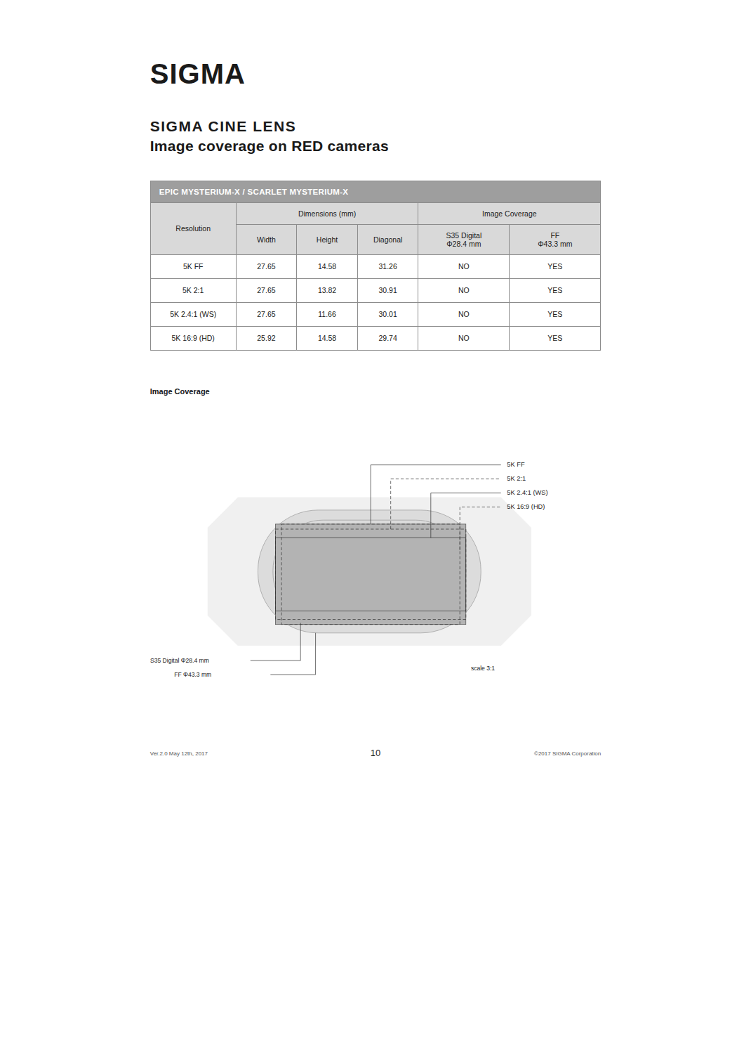SIGMA
SIGMA CINE LENS
Image coverage on RED cameras
| EPIC MYSTERIUM-X / SCARLET MYSTERIUM-X |
| --- |
| Resolution | Dimensions (mm) | Image Coverage |
| Width | Height | Diagonal | S35 Digital Φ28.4 mm | FF Φ43.3 mm |
| 5K FF | 27.65 | 14.58 | 31.26 | NO | YES |
| 5K 2:1 | 27.65 | 13.82 | 30.91 | NO | YES |
| 5K 2.4:1 (WS) | 27.65 | 11.66 | 30.01 | NO | YES |
| 5K 16:9 (HD) | 25.92 | 14.58 | 29.74 | NO | YES |
Image Coverage
5K FF 5K 2:1 5K 2.4:1 (WS) 5K 16:9 (HD) S35 Digital Φ28.4 mm FF Φ43.3 mm scale 3:1
Ver.2.0 May 12th, 2017
10
©2017 SIGMA Corporation